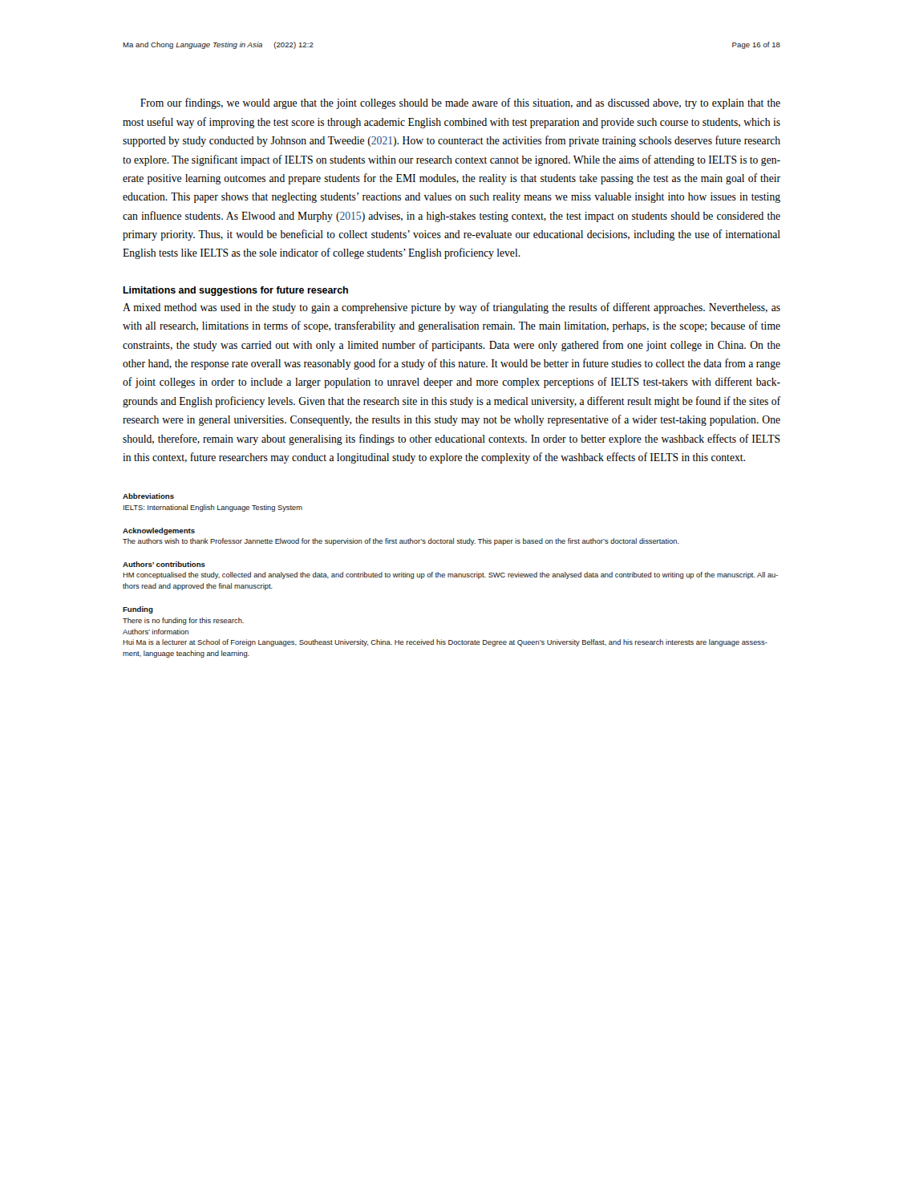Ma and Chong Language Testing in Asia (2022) 12:2
Page 16 of 18
From our findings, we would argue that the joint colleges should be made aware of this situation, and as discussed above, try to explain that the most useful way of improving the test score is through academic English combined with test preparation and provide such course to students, which is supported by study conducted by Johnson and Tweedie (2021). How to counteract the activities from private training schools deserves future research to explore. The significant impact of IELTS on students within our research context cannot be ignored. While the aims of attending to IELTS is to generate positive learning outcomes and prepare students for the EMI modules, the reality is that students take passing the test as the main goal of their education. This paper shows that neglecting students’ reactions and values on such reality means we miss valuable insight into how issues in testing can influence students. As Elwood and Murphy (2015) advises, in a high-stakes testing context, the test impact on students should be considered the primary priority. Thus, it would be beneficial to collect students’ voices and re-evaluate our educational decisions, including the use of international English tests like IELTS as the sole indicator of college students’ English proficiency level.
Limitations and suggestions for future research
A mixed method was used in the study to gain a comprehensive picture by way of triangulating the results of different approaches. Nevertheless, as with all research, limitations in terms of scope, transferability and generalisation remain. The main limitation, perhaps, is the scope; because of time constraints, the study was carried out with only a limited number of participants. Data were only gathered from one joint college in China. On the other hand, the response rate overall was reasonably good for a study of this nature. It would be better in future studies to collect the data from a range of joint colleges in order to include a larger population to unravel deeper and more complex perceptions of IELTS test-takers with different backgrounds and English proficiency levels. Given that the research site in this study is a medical university, a different result might be found if the sites of research were in general universities. Consequently, the results in this study may not be wholly representative of a wider test-taking population. One should, therefore, remain wary about generalising its findings to other educational contexts. In order to better explore the washback effects of IELTS in this context, future researchers may conduct a longitudinal study to explore the complexity of the washback effects of IELTS in this context.
Abbreviations
IELTS: International English Language Testing System
Acknowledgements
The authors wish to thank Professor Jannette Elwood for the supervision of the first author’s doctoral study. This paper is based on the first author’s doctoral dissertation.
Authors’ contributions
HM conceptualised the study, collected and analysed the data, and contributed to writing up of the manuscript. SWC reviewed the analysed data and contributed to writing up of the manuscript. All authors read and approved the final manuscript.
Funding
There is no funding for this research.
Authors’ information
Hui Ma is a lecturer at School of Foreign Languages, Southeast University, China. He received his Doctorate Degree at Queen’s University Belfast, and his research interests are language assessment, language teaching and learning.